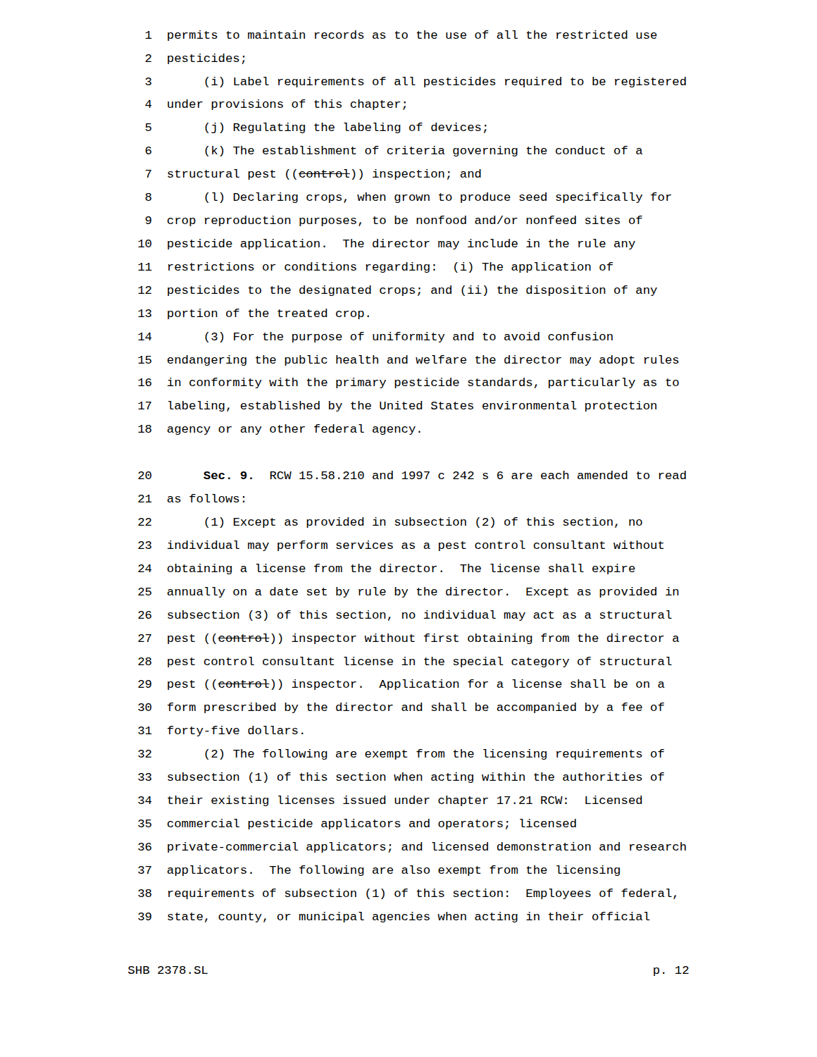permits to maintain records as to the use of all the restricted use
pesticides;
(i) Label requirements of all pesticides required to be registered
under provisions of this chapter;
(j) Regulating the labeling of devices;
(k) The establishment of criteria governing the conduct of a
structural pest ((control)) inspection; and
(l) Declaring crops, when grown to produce seed specifically for
crop reproduction purposes, to be nonfood and/or nonfeed sites of
pesticide application. The director may include in the rule any
restrictions or conditions regarding: (i) The application of
pesticides to the designated crops; and (ii) the disposition of any
portion of the treated crop.
(3) For the purpose of uniformity and to avoid confusion
endangering the public health and welfare the director may adopt rules
in conformity with the primary pesticide standards, particularly as to
labeling, established by the United States environmental protection
agency or any other federal agency.
Sec. 9. RCW 15.58.210 and 1997 c 242 s 6 are each amended to read
as follows:
(1) Except as provided in subsection (2) of this section, no
individual may perform services as a pest control consultant without
obtaining a license from the director. The license shall expire
annually on a date set by rule by the director. Except as provided in
subsection (3) of this section, no individual may act as a structural
pest ((control)) inspector without first obtaining from the director a
pest control consultant license in the special category of structural
pest ((control)) inspector. Application for a license shall be on a
form prescribed by the director and shall be accompanied by a fee of
forty-five dollars.
(2) The following are exempt from the licensing requirements of
subsection (1) of this section when acting within the authorities of
their existing licenses issued under chapter 17.21 RCW: Licensed
commercial pesticide applicators and operators; licensed
private-commercial applicators; and licensed demonstration and research
applicators. The following are also exempt from the licensing
requirements of subsection (1) of this section: Employees of federal,
state, county, or municipal agencies when acting in their official
SHB 2378.SL p. 12